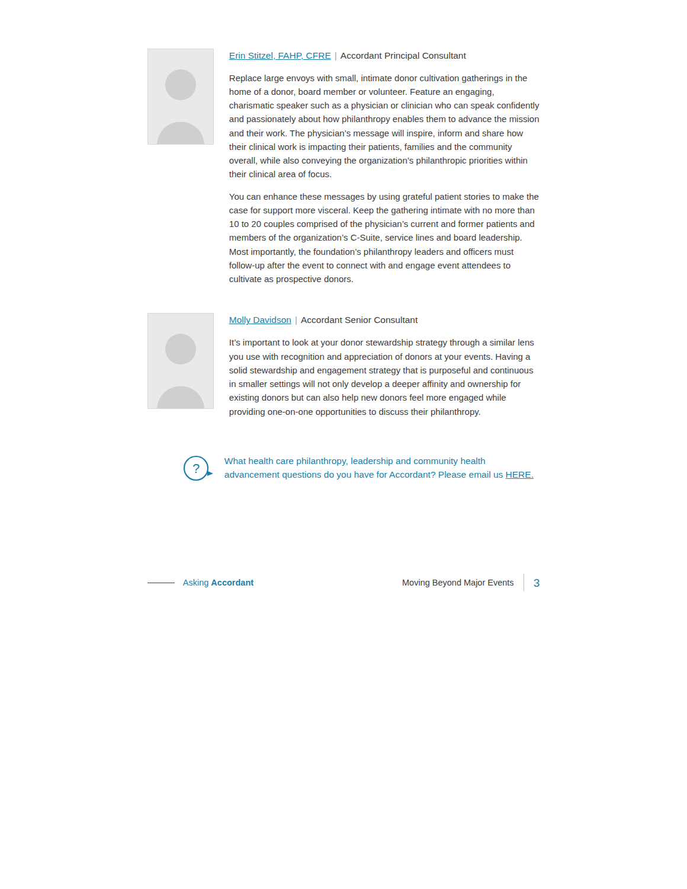Erin Stitzel, FAHP, CFRE|Accordant Principal Consultant
Replace large envoys with small, intimate donor cultivation gatherings in the home of a donor, board member or volunteer. Feature an engaging, charismatic speaker such as a physician or clinician who can speak confidently and passionately about how philanthropy enables them to advance the mission and their work. The physician’s message will inspire, inform and share how their clinical work is impacting their patients, families and the community overall, while also conveying the organization’s philanthropic priorities within their clinical area of focus.
You can enhance these messages by using grateful patient stories to make the case for support more visceral. Keep the gathering intimate with no more than 10 to 20 couples comprised of the physician’s current and former patients and members of the organization’s C-Suite, service lines and board leadership. Most importantly, the foundation’s philanthropy leaders and officers must follow-up after the event to connect with and engage event attendees to cultivate as prospective donors.
Molly Davidson|Accordant Senior Consultant
It’s important to look at your donor stewardship strategy through a similar lens you use with recognition and appreciation of donors at your events. Having a solid stewardship and engagement strategy that is purposeful and continuous in smaller settings will not only develop a deeper affinity and ownership for existing donors but can also help new donors feel more engaged while providing one-on-one opportunities to discuss their philanthropy.
?
What health care philanthropy, leadership and community health advancement questions do you have for Accordant? Please email us HERE.
Asking Accordant
Moving Beyond Major Events 3